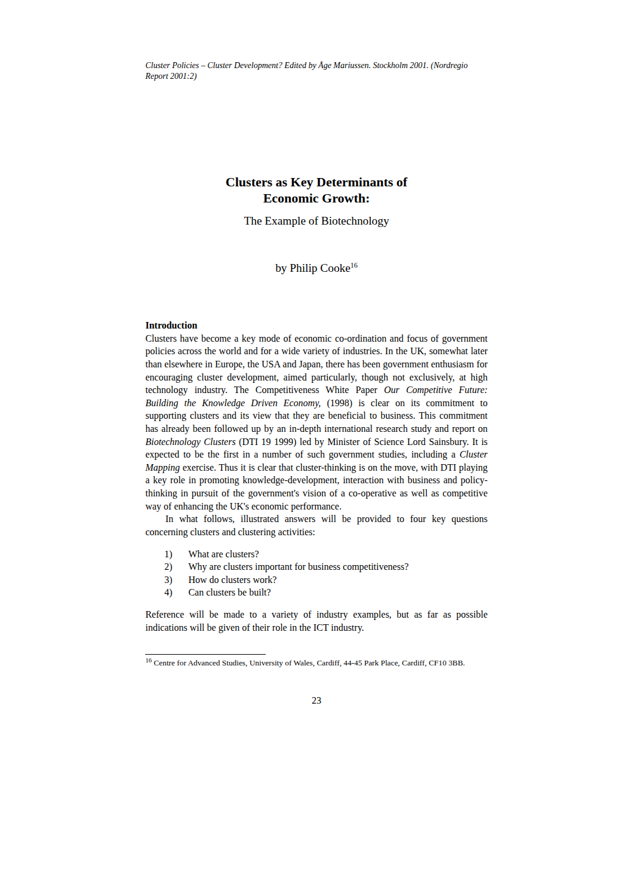Cluster Policies – Cluster Development? Edited by Åge Mariussen. Stockholm 2001. (Nordregio Report 2001:2)
Clusters as Key Determinants of
Economic Growth:
The Example of Biotechnology
by Philip Cooke16
Introduction
Clusters have become a key mode of economic co-ordination and focus of government policies across the world and for a wide variety of industries. In the UK, somewhat later than elsewhere in Europe, the USA and Japan, there has been government enthusiasm for encouraging cluster development, aimed particularly, though not exclusively, at high technology industry. The Competitiveness White Paper Our Competitive Future: Building the Knowledge Driven Economy, (1998) is clear on its commitment to supporting clusters and its view that they are beneficial to business. This commitment has already been followed up by an in-depth international research study and report on Biotechnology Clusters (DTI 19 1999) led by Minister of Science Lord Sainsbury. It is expected to be the first in a number of such government studies, including a Cluster Mapping exercise. Thus it is clear that cluster-thinking is on the move, with DTI playing a key role in promoting knowledge-development, interaction with business and policy-thinking in pursuit of the government's vision of a co-operative as well as competitive way of enhancing the UK's economic performance.
In what follows, illustrated answers will be provided to four key questions concerning clusters and clustering activities:
1) What are clusters?
2) Why are clusters important for business competitiveness?
3) How do clusters work?
4) Can clusters be built?
Reference will be made to a variety of industry examples, but as far as possible indications will be given of their role in the ICT industry.
16 Centre for Advanced Studies, University of Wales, Cardiff, 44-45 Park Place, Cardiff, CF10 3BB.
23